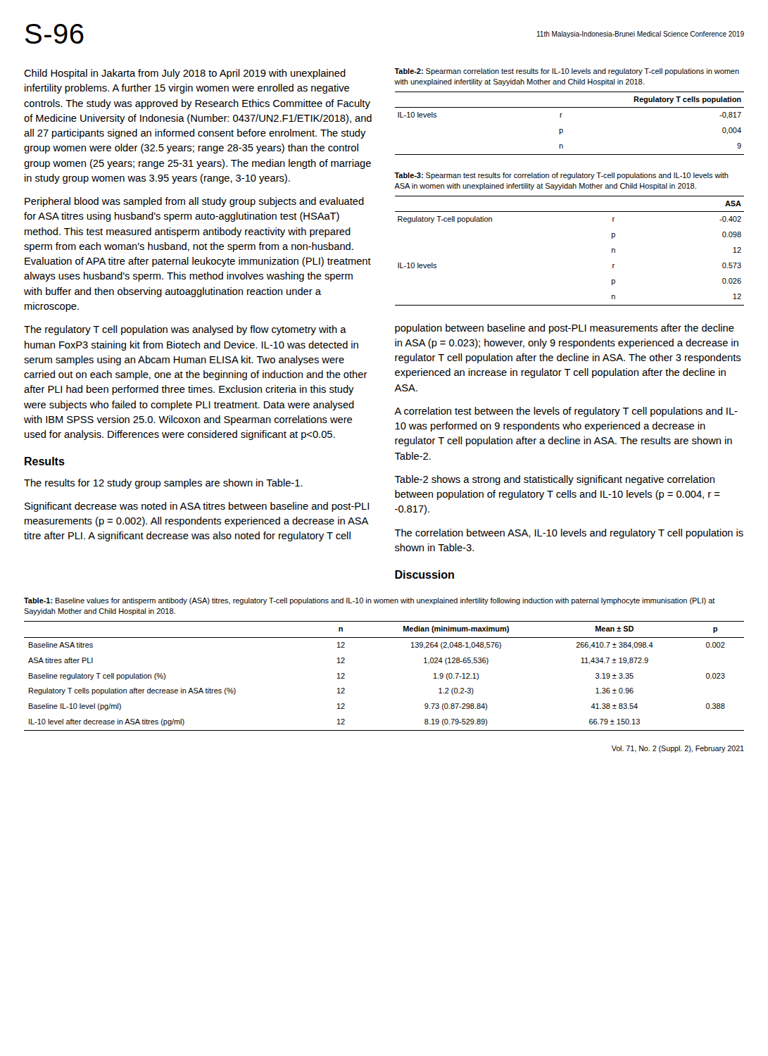S-96
11th Malaysia-Indonesia-Brunei Medical Science Conference 2019
Child Hospital in Jakarta from July 2018 to April 2019 with unexplained infertility problems. A further 15 virgin women were enrolled as negative controls. The study was approved by Research Ethics Committee of Faculty of Medicine University of Indonesia (Number: 0437/UN2.F1/ETIK/2018), and all 27 participants signed an informed consent before enrolment. The study group women were older (32.5 years; range 28-35 years) than the control group women (25 years; range 25-31 years). The median length of marriage in study group women was 3.95 years (range, 3-10 years).
Peripheral blood was sampled from all study group subjects and evaluated for ASA titres using husband's sperm auto-agglutination test (HSAaT) method. This test measured antisperm antibody reactivity with prepared sperm from each woman's husband, not the sperm from a non-husband. Evaluation of APA titre after paternal leukocyte immunization (PLI) treatment always uses husband's sperm. This method involves washing the sperm with buffer and then observing autoagglutination reaction under a microscope.
The regulatory T cell population was analysed by flow cytometry with a human FoxP3 staining kit from Biotech and Device. IL-10 was detected in serum samples using an Abcam Human ELISA kit. Two analyses were carried out on each sample, one at the beginning of induction and the other after PLI had been performed three times. Exclusion criteria in this study were subjects who failed to complete PLI treatment. Data were analysed with IBM SPSS version 25.0. Wilcoxon and Spearman correlations were used for analysis. Differences were considered significant at p<0.05.
Results
The results for 12 study group samples are shown in Table-1.
Significant decrease was noted in ASA titres between baseline and post-PLI measurements (p = 0.002). All respondents experienced a decrease in ASA titre after PLI. A significant decrease was also noted for regulatory T cell
Table-2: Spearman correlation test results for IL-10 levels and regulatory T-cell populations in women with unexplained infertility at Sayyidah Mother and Child Hospital in 2018.
| | | Regulatory T cells population |
| --- | --- | --- |
| IL-10 levels | r | -0,817 |
| | p | 0,004 |
| | n | 9 |
Table-3: Spearman test results for correlation of regulatory T-cell populations and IL-10 levels with ASA in women with unexplained infertility at Sayyidah Mother and Child Hospital in 2018.
| | | ASA |
| --- | --- | --- |
| Regulatory T-cell population | r | -0.402 |
| | p | 0.098 |
| | n | 12 |
| IL-10 levels | r | 0.573 |
| | p | 0.026 |
| | n | 12 |
population between baseline and post-PLI measurements after the decline in ASA (p = 0.023); however, only 9 respondents experienced a decrease in regulator T cell population after the decline in ASA. The other 3 respondents experienced an increase in regulator T cell population after the decline in ASA.
A correlation test between the levels of regulatory T cell populations and IL-10 was performed on 9 respondents who experienced a decrease in regulator T cell population after a decline in ASA. The results are shown in Table-2.
Table-2 shows a strong and statistically significant negative correlation between population of regulatory T cells and IL-10 levels (p = 0.004, r = -0.817).
The correlation between ASA, IL-10 levels and regulatory T cell population is shown in Table-3.
Discussion
Table-1: Baseline values for antisperm antibody (ASA) titres, regulatory T-cell populations and IL-10 in women with unexplained infertility following induction with paternal lymphocyte immunisation (PLI) at Sayyidah Mother and Child Hospital in 2018.
| | n | Median (minimum-maximum) | Mean ± SD | p |
| --- | --- | --- | --- | --- |
| Baseline ASA titres | 12 | 139,264 (2,048-1,048,576) | 266,410.7 ± 384,098.4 | 0.002 |
| ASA titres after PLI | 12 | 1,024 (128-65,536) | 11,434.7 ± 19,872.9 | |
| Baseline regulatory T cell population (%) | 12 | 1.9 (0.7-12.1) | 3.19 ± 3.35 | 0.023 |
| Regulatory T cells population after decrease in ASA titres (%) | 12 | 1.2 (0.2-3) | 1.36 ± 0.96 | |
| Baseline IL-10 level (pg/ml) | 12 | 9.73 (0.87-298.84) | 41.38 ± 83.54 | 0.388 |
| IL-10 level after decrease in ASA titres (pg/ml) | 12 | 8.19 (0.79-529.89) | 66.79 ± 150.13 | |
Vol. 71, No. 2 (Suppl. 2), February 2021